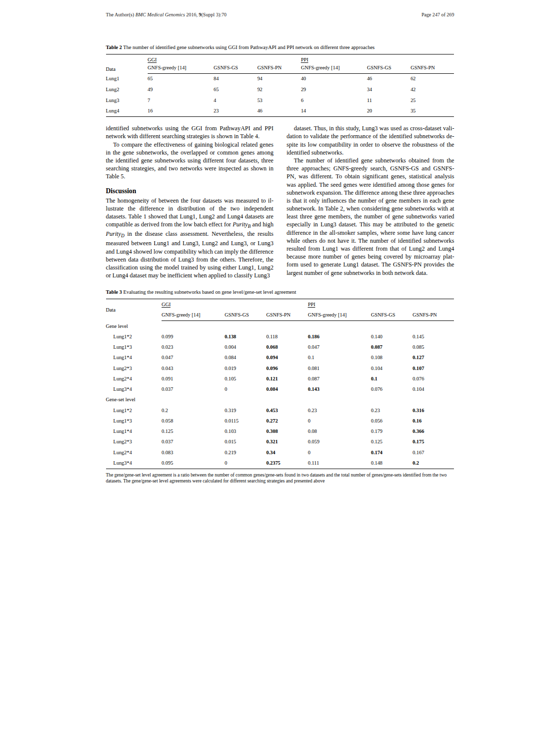The Author(s) BMC Medical Genomics 2016, 9(Suppl 3):70
Page 247 of 269
Table 2 The number of identified gene subnetworks using GGI from PathwayAPI and PPI network on different three approaches
| Data | GGI | PPI |
| --- | --- | --- |
| GNFS-greedy [14] | GSNFS-GS | GSNFS-PN | GNFS-greedy [14] | GSNFS-GS | GSNFS-PN |
| Lung1 | 65 | 84 | 94 | 40 | 46 | 62 |
| Lung2 | 49 | 65 | 92 | 29 | 34 | 42 |
| Lung3 | 7 | 4 | 53 | 6 | 11 | 25 |
| Lung4 | 16 | 23 | 46 | 14 | 20 | 35 |
identified subnetworks using the GGI from PathwayAPI and PPI network with different searching strategies is shown in Table 4.
To compare the effectiveness of gaining biological related genes in the gene subnetworks, the overlapped or common genes among the identified gene subnetworks using different four datasets, three searching strategies, and two networks were inspected as shown in Table 5.
Discussion
The homogeneity of between the four datasets was measured to illustrate the difference in distribution of the two independent datasets. Table 1 showed that Lung1, Lung2 and Lung4 datasets are compatible as derived from the low batch effect for PurityB and high PurityD in the disease class assessment. Nevertheless, the results measured between Lung1 and Lung3, Lung2 and Lung3, or Lung3 and Lung4 showed low compatibility which can imply the difference between data distribution of Lung3 from the others. Therefore, the classification using the model trained by using either Lung1, Lung2 or Lung4 dataset may be inefficient when applied to classify Lung3
dataset. Thus, in this study, Lung3 was used as cross-dataset validation to validate the performance of the identified subnetworks despite its low compatibility in order to observe the robustness of the identified subnetworks.
The number of identified gene subnetworks obtained from the three approaches; GNFS-greedy search, GSNFS-GS and GSNFS-PN, was different. To obtain significant genes, statistical analysis was applied. The seed genes were identified among those genes for subnetwork expansion. The difference among these three approaches is that it only influences the number of gene members in each gene subnetwork. In Table 2, when considering gene subnetworks with at least three gene members, the number of gene subnetworks varied especially in Lung3 dataset. This may be attributed to the genetic difference in the all-smoker samples, where some have lung cancer while others do not have it. The number of identified subnetworks resulted from Lung1 was different from that of Lung2 and Lung4 because more number of genes being covered by microarray platform used to generate Lung1 dataset. The GSNFS-PN provides the largest number of gene subnetworks in both network data.
Table 3 Evaluating the resulting subnetworks based on gene level/gene-set level agreement
| Data | GGI | PPI |
| --- | --- | --- |
| GNFS-greedy [14] | GSNFS-GS | GSNFS-PN | GNFS-greedy [14] | GSNFS-GS | GSNFS-PN |
| Gene level |
| Lung1*2 | 0.099 | 0.138 | 0.118 | 0.186 | 0.140 | 0.145 |
| Lung1*3 | 0.023 | 0.004 | 0.068 | 0.047 | 0.087 | 0.085 |
| Lung1*4 | 0.047 | 0.084 | 0.094 | 0.1 | 0.108 | 0.127 |
| Lung2*3 | 0.043 | 0.019 | 0.096 | 0.081 | 0.104 | 0.107 |
| Lung2*4 | 0.091 | 0.105 | 0.121 | 0.087 | 0.1 | 0.076 |
| Lung3*4 | 0.037 | 0 | 0.084 | 0.143 | 0.076 | 0.104 |
| Gene-set level |
| Lung1*2 | 0.2 | 0.319 | 0.453 | 0.23 | 0.23 | 0.316 |
| Lung1*3 | 0.058 | 0.0115 | 0.272 | 0 | 0.056 | 0.16 |
| Lung1*4 | 0.125 | 0.103 | 0.308 | 0.08 | 0.179 | 0.366 |
| Lung2*3 | 0.037 | 0.015 | 0.321 | 0.059 | 0.125 | 0.175 |
| Lung2*4 | 0.083 | 0.219 | 0.34 | 0 | 0.174 | 0.167 |
| Lung3*4 | 0.095 | 0 | 0.2375 | 0.111 | 0.148 | 0.2 |
The gene/gene-set level agreement is a ratio between the number of common genes/gene-sets found in two datasets and the total number of genes/gene-sets identified from the two datasets. The gene/gene-set level agreements were calculated for different searching strategies and presented above